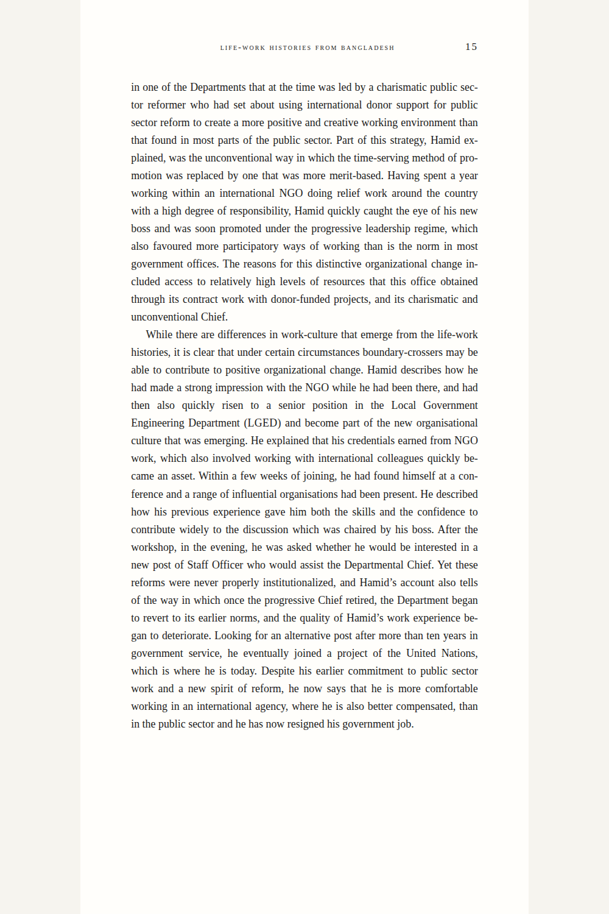Life-Work Histories from Bangladesh 15
in one of the Departments that at the time was led by a charismatic public sector reformer who had set about using international donor support for public sector reform to create a more positive and creative working environment than that found in most parts of the public sector. Part of this strategy, Hamid explained, was the unconventional way in which the time-serving method of promotion was replaced by one that was more merit-based. Having spent a year working within an international NGO doing relief work around the country with a high degree of responsibility, Hamid quickly caught the eye of his new boss and was soon promoted under the progressive leadership regime, which also favoured more participatory ways of working than is the norm in most government offices. The reasons for this distinctive organizational change included access to relatively high levels of resources that this office obtained through its contract work with donor-funded projects, and its charismatic and unconventional Chief.
While there are differences in work-culture that emerge from the life-work histories, it is clear that under certain circumstances boundary-crossers may be able to contribute to positive organizational change. Hamid describes how he had made a strong impression with the NGO while he had been there, and had then also quickly risen to a senior position in the Local Government Engineering Department (LGED) and become part of the new organisational culture that was emerging. He explained that his credentials earned from NGO work, which also involved working with international colleagues quickly became an asset. Within a few weeks of joining, he had found himself at a conference and a range of influential organisations had been present. He described how his previous experience gave him both the skills and the confidence to contribute widely to the discussion which was chaired by his boss. After the workshop, in the evening, he was asked whether he would be interested in a new post of Staff Officer who would assist the Departmental Chief. Yet these reforms were never properly institutionalized, and Hamid’s account also tells of the way in which once the progressive Chief retired, the Department began to revert to its earlier norms, and the quality of Hamid’s work experience began to deteriorate. Looking for an alternative post after more than ten years in government service, he eventually joined a project of the United Nations, which is where he is today. Despite his earlier commitment to public sector work and a new spirit of reform, he now says that he is more comfortable working in an international agency, where he is also better compensated, than in the public sector and he has now resigned his government job.